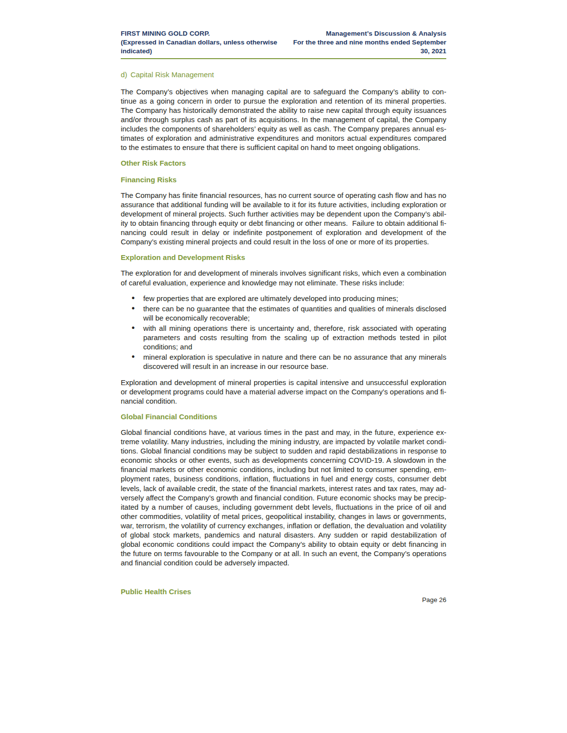FIRST MINING GOLD CORP.
(Expressed in Canadian dollars, unless otherwise indicated)
Management’s Discussion & Analysis
For the three and nine months ended September 30, 2021
d) Capital Risk Management
The Company’s objectives when managing capital are to safeguard the Company’s ability to continue as a going concern in order to pursue the exploration and retention of its mineral properties. The Company has historically demonstrated the ability to raise new capital through equity issuances and/or through surplus cash as part of its acquisitions. In the management of capital, the Company includes the components of shareholders’ equity as well as cash. The Company prepares annual estimates of exploration and administrative expenditures and monitors actual expenditures compared to the estimates to ensure that there is sufficient capital on hand to meet ongoing obligations.
Other Risk Factors
Financing Risks
The Company has finite financial resources, has no current source of operating cash flow and has no assurance that additional funding will be available to it for its future activities, including exploration or development of mineral projects. Such further activities may be dependent upon the Company’s ability to obtain financing through equity or debt financing or other means. Failure to obtain additional financing could result in delay or indefinite postponement of exploration and development of the Company’s existing mineral projects and could result in the loss of one or more of its properties.
Exploration and Development Risks
The exploration for and development of minerals involves significant risks, which even a combination of careful evaluation, experience and knowledge may not eliminate. These risks include:
few properties that are explored are ultimately developed into producing mines;
there can be no guarantee that the estimates of quantities and qualities of minerals disclosed will be economically recoverable;
with all mining operations there is uncertainty and, therefore, risk associated with operating parameters and costs resulting from the scaling up of extraction methods tested in pilot conditions; and
mineral exploration is speculative in nature and there can be no assurance that any minerals discovered will result in an increase in our resource base.
Exploration and development of mineral properties is capital intensive and unsuccessful exploration or development programs could have a material adverse impact on the Company’s operations and financial condition.
Global Financial Conditions
Global financial conditions have, at various times in the past and may, in the future, experience extreme volatility. Many industries, including the mining industry, are impacted by volatile market conditions. Global financial conditions may be subject to sudden and rapid destabilizations in response to economic shocks or other events, such as developments concerning COVID-19. A slowdown in the financial markets or other economic conditions, including but not limited to consumer spending, employment rates, business conditions, inflation, fluctuations in fuel and energy costs, consumer debt levels, lack of available credit, the state of the financial markets, interest rates and tax rates, may adversely affect the Company’s growth and financial condition. Future economic shocks may be precipitated by a number of causes, including government debt levels, fluctuations in the price of oil and other commodities, volatility of metal prices, geopolitical instability, changes in laws or governments, war, terrorism, the volatility of currency exchanges, inflation or deflation, the devaluation and volatility of global stock markets, pandemics and natural disasters. Any sudden or rapid destabilization of global economic conditions could impact the Company’s ability to obtain equity or debt financing in the future on terms favourable to the Company or at all. In such an event, the Company’s operations and financial condition could be adversely impacted.
Public Health Crises
Page 26